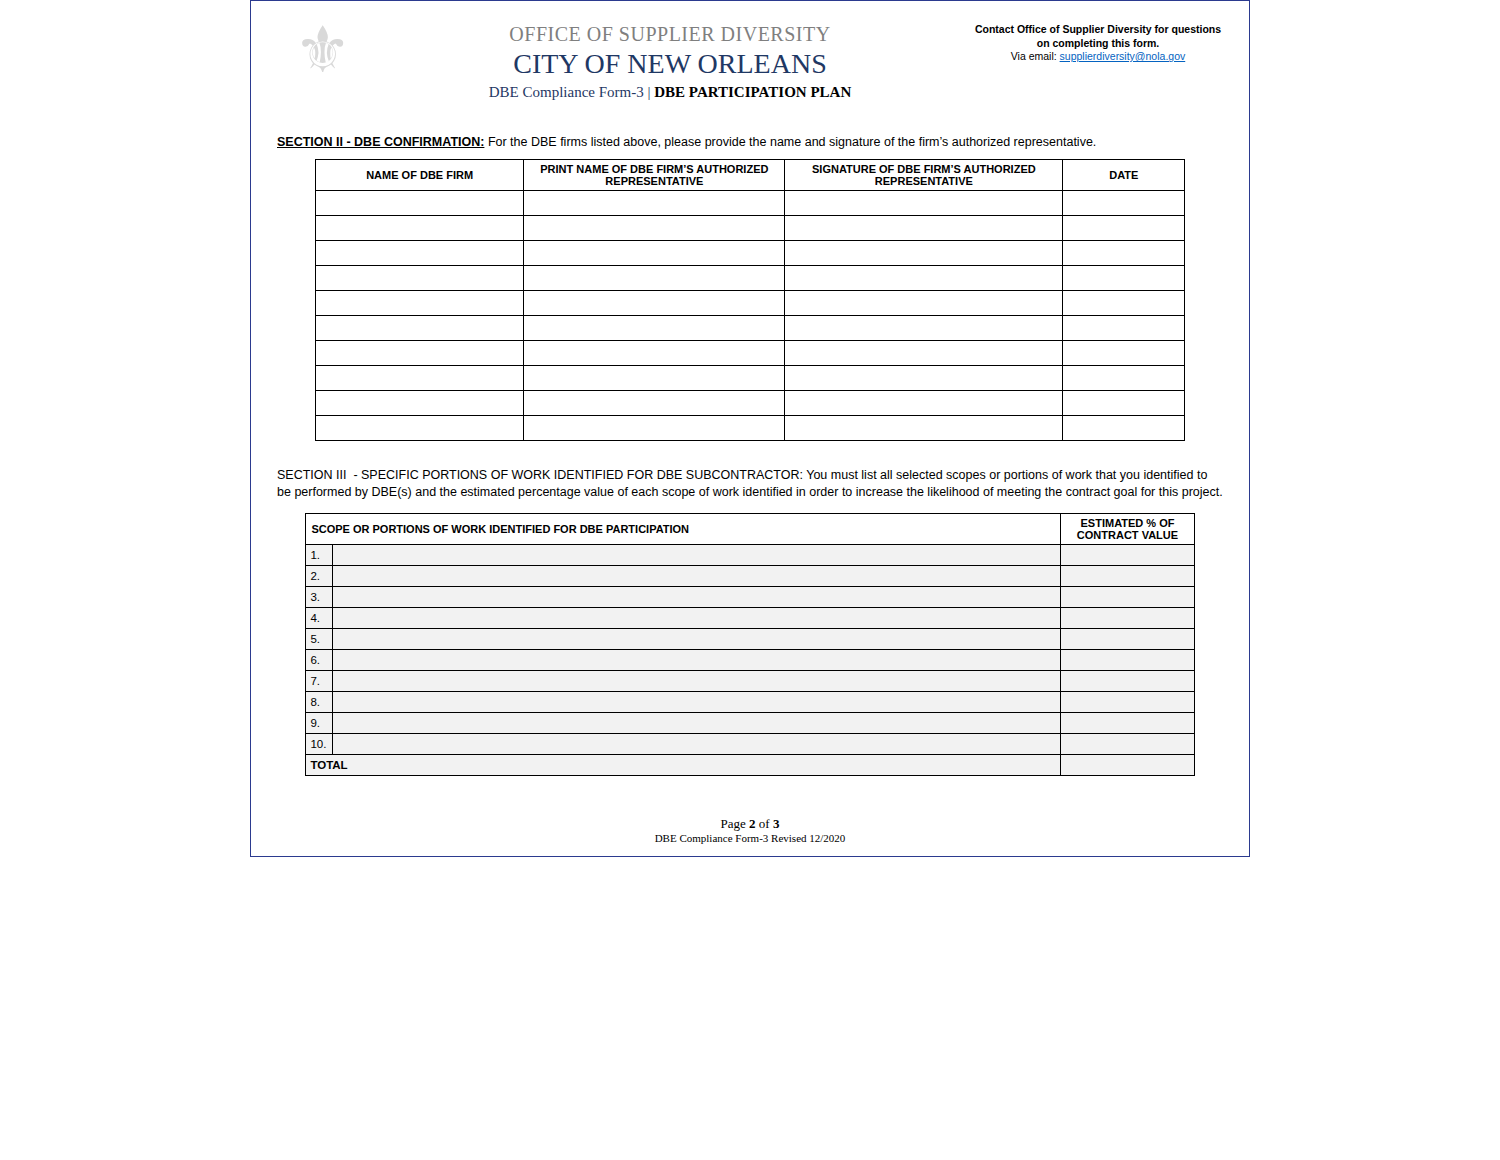⚜
OFFICE OF SUPPLIER DIVERSITY
CITY OF NEW ORLEANS
DBE Compliance Form-3 | DBE PARTICIPATION PLAN
Contact Office of Supplier Diversity for questions on completing this form.
Via email: supplierdiversity@nola.gov
SECTION II - DBE CONFIRMATION: For the DBE firms listed above, please provide the name and signature of the firm’s authorized representative.
| NAME OF DBE FIRM | PRINT NAME OF DBE FIRM’S AUTHORIZED REPRESENTATIVE | SIGNATURE OF DBE FIRM’S AUTHORIZED REPRESENTATIVE | DATE |
| --- | --- | --- | --- |
SECTION III - SPECIFIC PORTIONS OF WORK IDENTIFIED FOR DBE SUBCONTRACTOR: You must list all selected scopes or portions of work that you identified to be performed by DBE(s) and the estimated percentage value of each scope of work identified in order to increase the likelihood of meeting the contract goal for this project.
| SCOPE OR PORTIONS OF WORK IDENTIFIED FOR DBE PARTICIPATION | ESTIMATED % OF CONTRACT VALUE |
| --- | --- |
| 1. | | |
| 2. | | |
| 3. | | |
| 4. | | |
| 5. | | |
| 6. | | |
| 7. | | |
| 8. | | |
| 9. | | |
| 10. | | |
| TOTAL | |
Page 2 of 3
DBE Compliance Form-3 Revised 12/2020